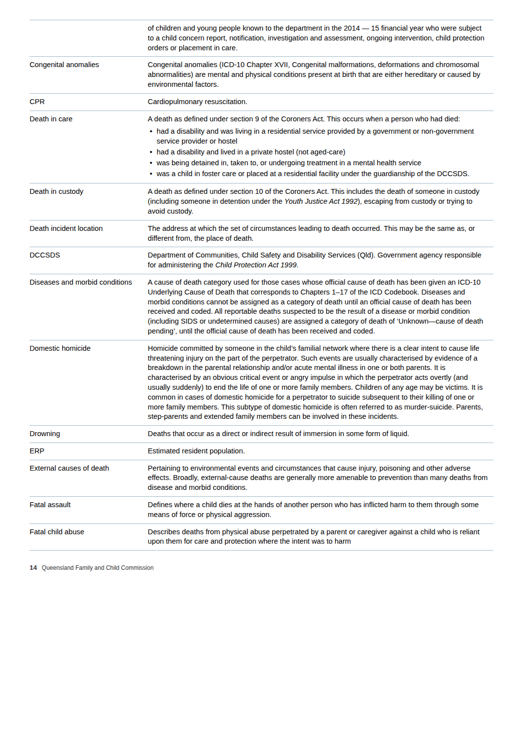| | of children and young people known to the department in the 2014 — 15 financial year who were subject to a child concern report, notification, investigation and assessment, ongoing intervention, child protection orders or placement in care. |
| Congenital anomalies | Congenital anomalies (ICD-10 Chapter XVII, Congenital malformations, deformations and chromosomal abnormalities) are mental and physical conditions present at birth that are either hereditary or caused by environmental factors. |
| CPR | Cardiopulmonary resuscitation. |
| Death in care | A death as defined under section 9 of the Coroners Act. This occurs when a person who had died: had a disability and was living in a residential service provided by a government or non-government service provider or hostel had a disability and lived in a private hostel (not aged-care) was being detained in, taken to, or undergoing treatment in a mental health service was a child in foster care or placed at a residential facility under the guardianship of the DCCSDS. |
| Death in custody | A death as defined under section 10 of the Coroners Act. This includes the death of someone in custody (including someone in detention under the Youth Justice Act 1992 ), escaping from custody or trying to avoid custody. |
| Death incident location | The address at which the set of circumstances leading to death occurred. This may be the same as, or different from, the place of death. |
| DCCSDS | Department of Communities, Child Safety and Disability Services (Qld). Government agency responsible for administering the Child Protection Act 1999 . |
| Diseases and morbid conditions | A cause of death category used for those cases whose official cause of death has been given an ICD-10 Underlying Cause of Death that corresponds to Chapters 1–17 of the ICD Codebook. Diseases and morbid conditions cannot be assigned as a category of death until an official cause of death has been received and coded. All reportable deaths suspected to be the result of a disease or morbid condition (including SIDS or undetermined causes) are assigned a category of death of ‘Unknown—cause of death pending’, until the official cause of death has been received and coded. |
| Domestic homicide | Homicide committed by someone in the child’s familial network where there is a clear intent to cause life threatening injury on the part of the perpetrator. Such events are usually characterised by evidence of a breakdown in the parental relationship and/or acute mental illness in one or both parents. It is characterised by an obvious critical event or angry impulse in which the perpetrator acts overtly (and usually suddenly) to end the life of one or more family members. Children of any age may be victims. It is common in cases of domestic homicide for a perpetrator to suicide subsequent to their killing of one or more family members. This subtype of domestic homicide is often referred to as murder-suicide. Parents, step-parents and extended family members can be involved in these incidents. |
| Drowning | Deaths that occur as a direct or indirect result of immersion in some form of liquid. |
| ERP | Estimated resident population. |
| External causes of death | Pertaining to environmental events and circumstances that cause injury, poisoning and other adverse effects. Broadly, external-cause deaths are generally more amenable to prevention than many deaths from disease and morbid conditions. |
| Fatal assault | Defines where a child dies at the hands of another person who has inflicted harm to them through some means of force or physical aggression. |
| Fatal child abuse | Describes deaths from physical abuse perpetrated by a parent or caregiver against a child who is reliant upon them for care and protection where the intent was to harm |
14 Queensland Family and Child Commission